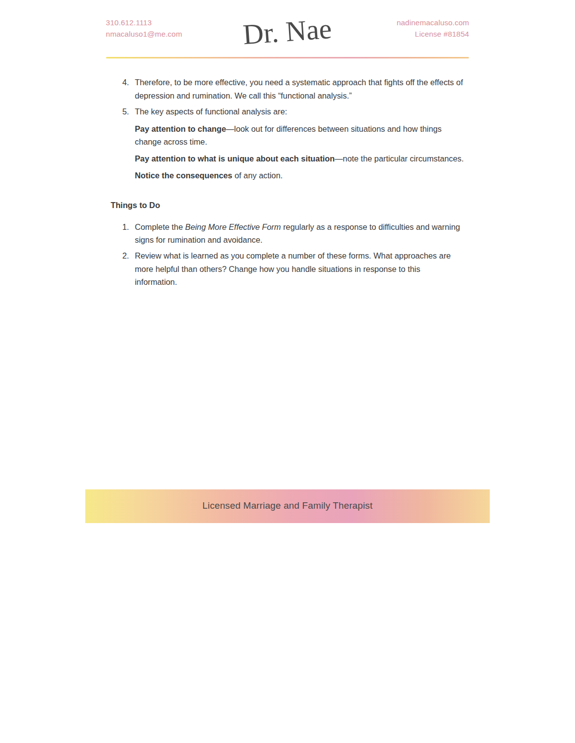310.612.1113
nmacaluso1@me.com
Dr. Nae
nadinemacaluso.com
License #81854
Therefore, to be more effective, you need a systematic approach that fights off the effects of depression and rumination. We call this “functional analysis.”
The key aspects of functional analysis are:
Pay attention to change—look out for differences between situations and how things change across time.
Pay attention to what is unique about each situation—note the particular circumstances.
Notice the consequences of any action.
Things to Do
Complete the Being More Effective Form regularly as a response to difficulties and warning signs for rumination and avoidance.
Review what is learned as you complete a number of these forms. What approaches are more helpful than others? Change how you handle situations in response to this information.
Licensed Marriage and Family Therapist